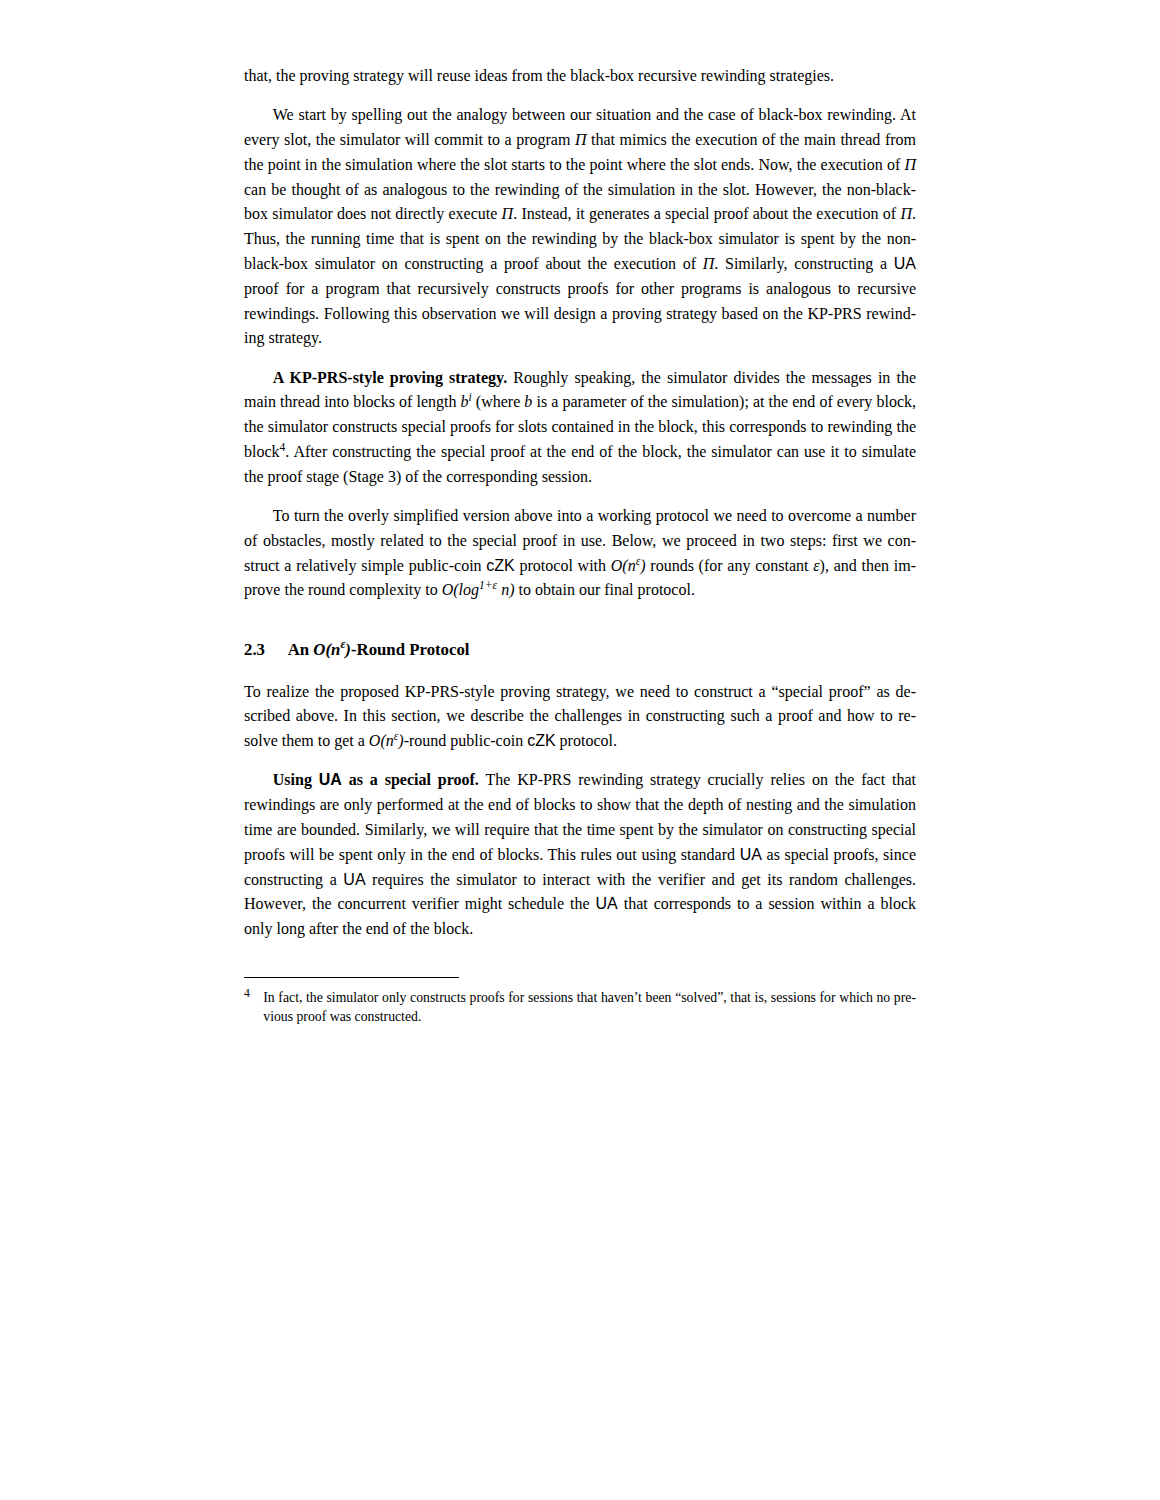that, the proving strategy will reuse ideas from the black-box recursive rewinding strategies.
We start by spelling out the analogy between our situation and the case of black-box rewinding. At every slot, the simulator will commit to a program Π that mimics the execution of the main thread from the point in the simulation where the slot starts to the point where the slot ends. Now, the execution of Π can be thought of as analogous to the rewinding of the simulation in the slot. However, the non-black-box simulator does not directly execute Π. Instead, it generates a special proof about the execution of Π. Thus, the running time that is spent on the rewinding by the black-box simulator is spent by the non-black-box simulator on constructing a proof about the execution of Π. Similarly, constructing a UA proof for a program that recursively constructs proofs for other programs is analogous to recursive rewindings. Following this observation we will design a proving strategy based on the KP-PRS rewinding strategy.
A KP-PRS-style proving strategy. Roughly speaking, the simulator divides the messages in the main thread into blocks of length bi (where b is a parameter of the simulation); at the end of every block, the simulator constructs special proofs for slots contained in the block, this corresponds to rewinding the block4. After constructing the special proof at the end of the block, the simulator can use it to simulate the proof stage (Stage 3) of the corresponding session.
To turn the overly simplified version above into a working protocol we need to overcome a number of obstacles, mostly related to the special proof in use. Below, we proceed in two steps: first we construct a relatively simple public-coin cZK protocol with O(nε) rounds (for any constant ε), and then improve the round complexity to O(log1+ε n) to obtain our final protocol.
2.3 An O(nε)-Round Protocol
To realize the proposed KP-PRS-style proving strategy, we need to construct a “special proof” as described above. In this section, we describe the challenges in constructing such a proof and how to resolve them to get a O(nε)-round public-coin cZK protocol.
Using UA as a special proof. The KP-PRS rewinding strategy crucially relies on the fact that rewindings are only performed at the end of blocks to show that the depth of nesting and the simulation time are bounded. Similarly, we will require that the time spent by the simulator on constructing special proofs will be spent only in the end of blocks. This rules out using standard UA as special proofs, since constructing a UA requires the simulator to interact with the verifier and get its random challenges. However, the concurrent verifier might schedule the UA that corresponds to a session within a block only long after the end of the block.
4 In fact, the simulator only constructs proofs for sessions that haven’t been “solved”, that is, sessions for which no previous proof was constructed.